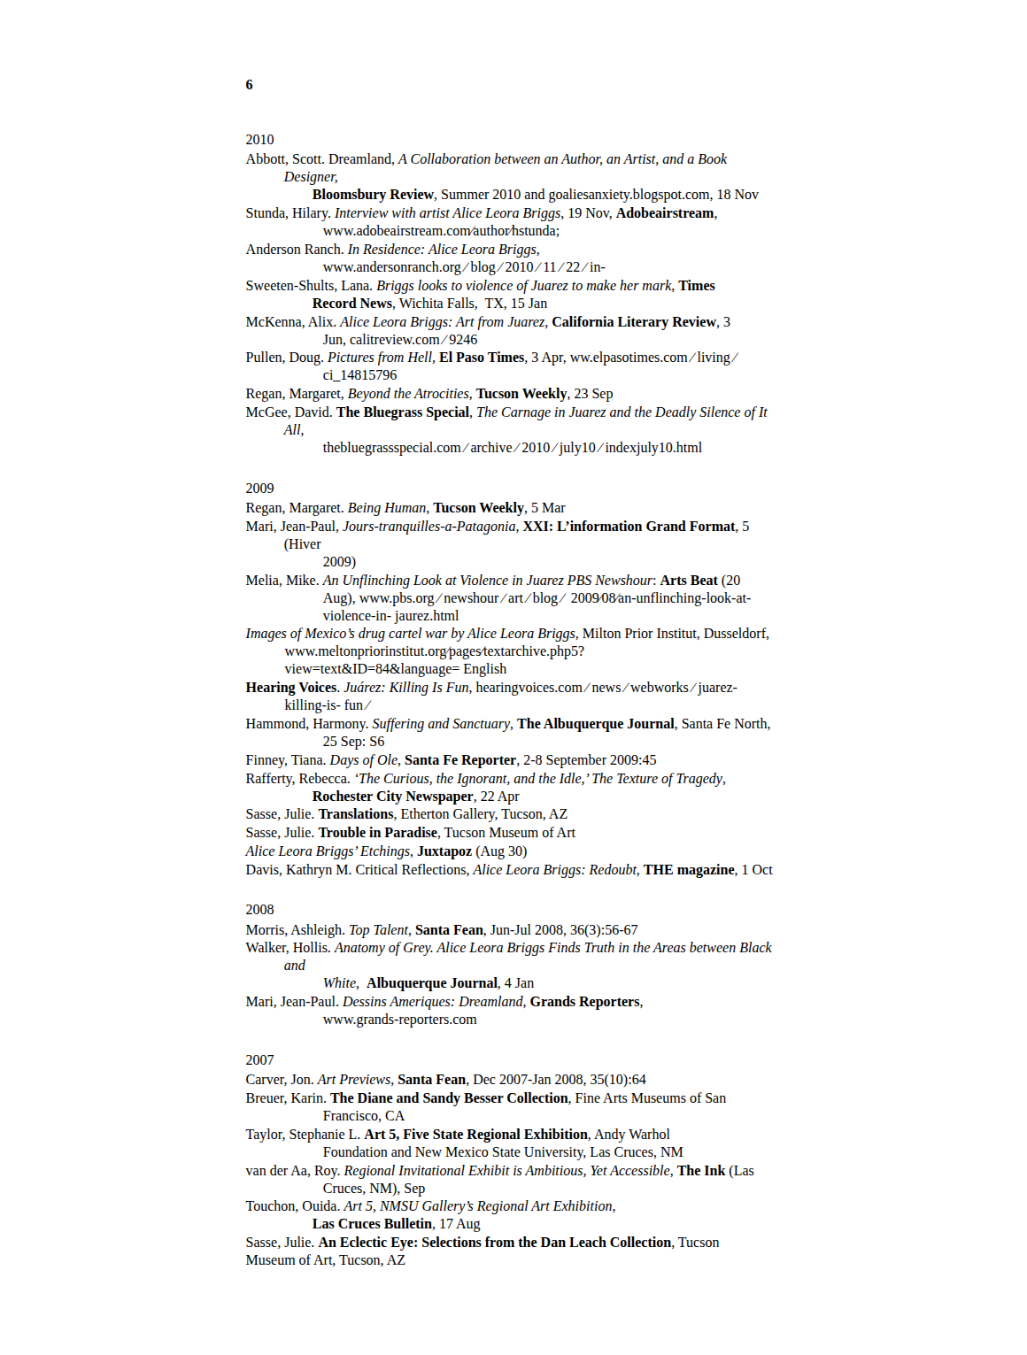6
2010
Abbott, Scott. Dreamland, A Collaboration between an Author, an Artist, and a Book Designer,
Bloomsbury Review, Summer 2010 and goaliesanxiety.blogspot.com, 18 Nov
Stunda, Hilary. Interview with artist Alice Leora Briggs, 19 Nov, Adobeairstream,
www.adobeairstream.com∕author∕hstunda;
Anderson Ranch. In Residence: Alice Leora Briggs,
www.andersonranch.org ∕ blog ∕ 2010 ∕ 11 ∕ 22 ∕ in-
Sweeten-Shults, Lana. Briggs looks to violence of Juarez to make her mark, Times
Record News, Wichita Falls, TX, 15 Jan
McKenna, Alix. Alice Leora Briggs: Art from Juarez, California Literary Review, 3
Jun, calitreview.com ∕ 9246
Pullen, Doug. Pictures from Hell, El Paso Times, 3 Apr, ww.elpasotimes.com ∕ living ∕
ci_14815796
Regan, Margaret, Beyond the Atrocities, Tucson Weekly, 23 Sep
McGee, David. The Bluegrass Special, The Carnage in Juarez and the Deadly Silence of It All,
thebluegrassspecial.com ∕ archive ∕ 2010 ∕ july10 ∕ indexjuly10.html
2009
Regan, Margaret. Being Human, Tucson Weekly, 5 Mar
Mari, Jean-Paul, Jours-tranquilles-a-Patagonia, XXI: L’information Grand Format, 5 (Hiver
2009)
Melia, Mike. An Unflinching Look at Violence in Juarez PBS Newshour: Arts Beat (20
Aug), www.pbs.org ∕ newshour ∕ art ∕ blog ∕ 2009∕08∕an-unflinching-look-at-
violence-in- jaurez.html
Images of Mexico’s drug cartel war by Alice Leora Briggs, Milton Prior Institut, Dusseldorf,
www.meltonpriorinstitut.org∕pages∕textarchive.php5?
view=text&ID=84&language= English
Hearing Voices. Juárez: Killing Is Fun, hearingvoices.com ∕ news ∕ webworks ∕ juarez-
killing-is- fun ∕
Hammond, Harmony. Suffering and Sanctuary, The Albuquerque Journal, Santa Fe North,
25 Sep: S6
Finney, Tiana. Days of Ole, Santa Fe Reporter, 2-8 September 2009:45
Rafferty, Rebecca. ‘The Curious, the Ignorant, and the Idle,’ The Texture of Tragedy,
Rochester City Newspaper, 22 Apr
Sasse, Julie. Translations, Etherton Gallery, Tucson, AZ
Sasse, Julie. Trouble in Paradise, Tucson Museum of Art
Alice Leora Briggs’ Etchings, Juxtapoz (Aug 30)
Davis, Kathryn M. Critical Reflections, Alice Leora Briggs: Redoubt, THE magazine, 1 Oct
2008
Morris, Ashleigh. Top Talent, Santa Fean, Jun-Jul 2008, 36(3):56-67
Walker, Hollis. Anatomy of Grey. Alice Leora Briggs Finds Truth in the Areas between Black and
White, Albuquerque Journal, 4 Jan
Mari, Jean-Paul. Dessins Ameriques: Dreamland, Grands Reporters,
www.grands-reporters.com
2007
Carver, Jon. Art Previews, Santa Fean, Dec 2007-Jan 2008, 35(10):64
Breuer, Karin. The Diane and Sandy Besser Collection, Fine Arts Museums of San
Francisco, CA
Taylor, Stephanie L. Art 5, Five State Regional Exhibition, Andy Warhol
Foundation and New Mexico State University, Las Cruces, NM
van der Aa, Roy. Regional Invitational Exhibit is Ambitious, Yet Accessible, The Ink (Las
Cruces, NM), Sep
Touchon, Ouida. Art 5, NMSU Gallery’s Regional Art Exhibition,
Las Cruces Bulletin, 17 Aug
Sasse, Julie. An Eclectic Eye: Selections from the Dan Leach Collection, Tucson
Museum of Art, Tucson, AZ